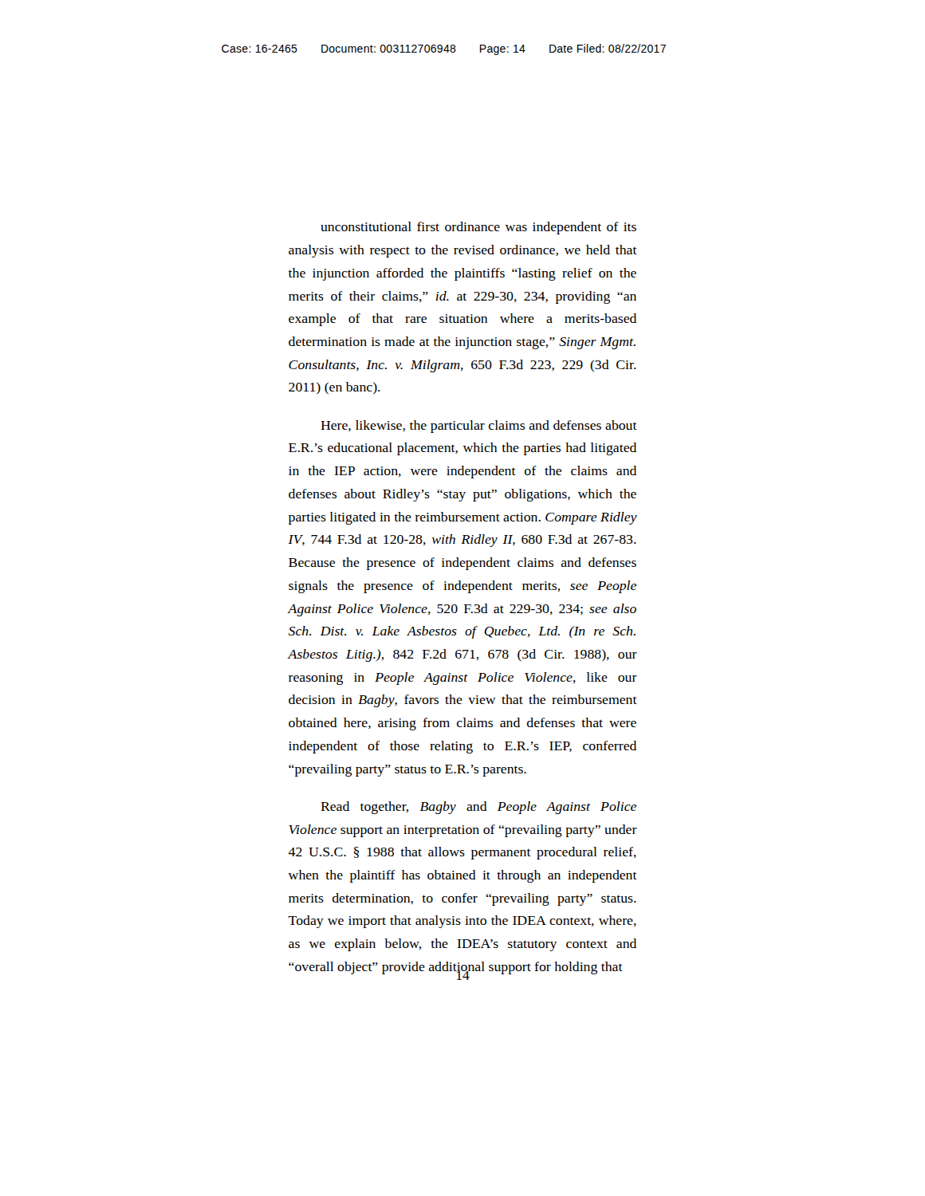Case: 16-2465 Document: 003112706948 Page: 14 Date Filed: 08/22/2017
unconstitutional first ordinance was independent of its analysis with respect to the revised ordinance, we held that the injunction afforded the plaintiffs “lasting relief on the merits of their claims,” id. at 229-30, 234, providing “an example of that rare situation where a merits-based determination is made at the injunction stage,” Singer Mgmt. Consultants, Inc. v. Milgram, 650 F.3d 223, 229 (3d Cir. 2011) (en banc).
Here, likewise, the particular claims and defenses about E.R.’s educational placement, which the parties had litigated in the IEP action, were independent of the claims and defenses about Ridley’s “stay put” obligations, which the parties litigated in the reimbursement action. Compare Ridley IV, 744 F.3d at 120-28, with Ridley II, 680 F.3d at 267-83. Because the presence of independent claims and defenses signals the presence of independent merits, see People Against Police Violence, 520 F.3d at 229-30, 234; see also Sch. Dist. v. Lake Asbestos of Quebec, Ltd. (In re Sch. Asbestos Litig.), 842 F.2d 671, 678 (3d Cir. 1988), our reasoning in People Against Police Violence, like our decision in Bagby, favors the view that the reimbursement obtained here, arising from claims and defenses that were independent of those relating to E.R.’s IEP, conferred “prevailing party” status to E.R.’s parents.
Read together, Bagby and People Against Police Violence support an interpretation of “prevailing party” under 42 U.S.C. § 1988 that allows permanent procedural relief, when the plaintiff has obtained it through an independent merits determination, to confer “prevailing party” status. Today we import that analysis into the IDEA context, where, as we explain below, the IDEA’s statutory context and “overall object” provide additional support for holding that
14